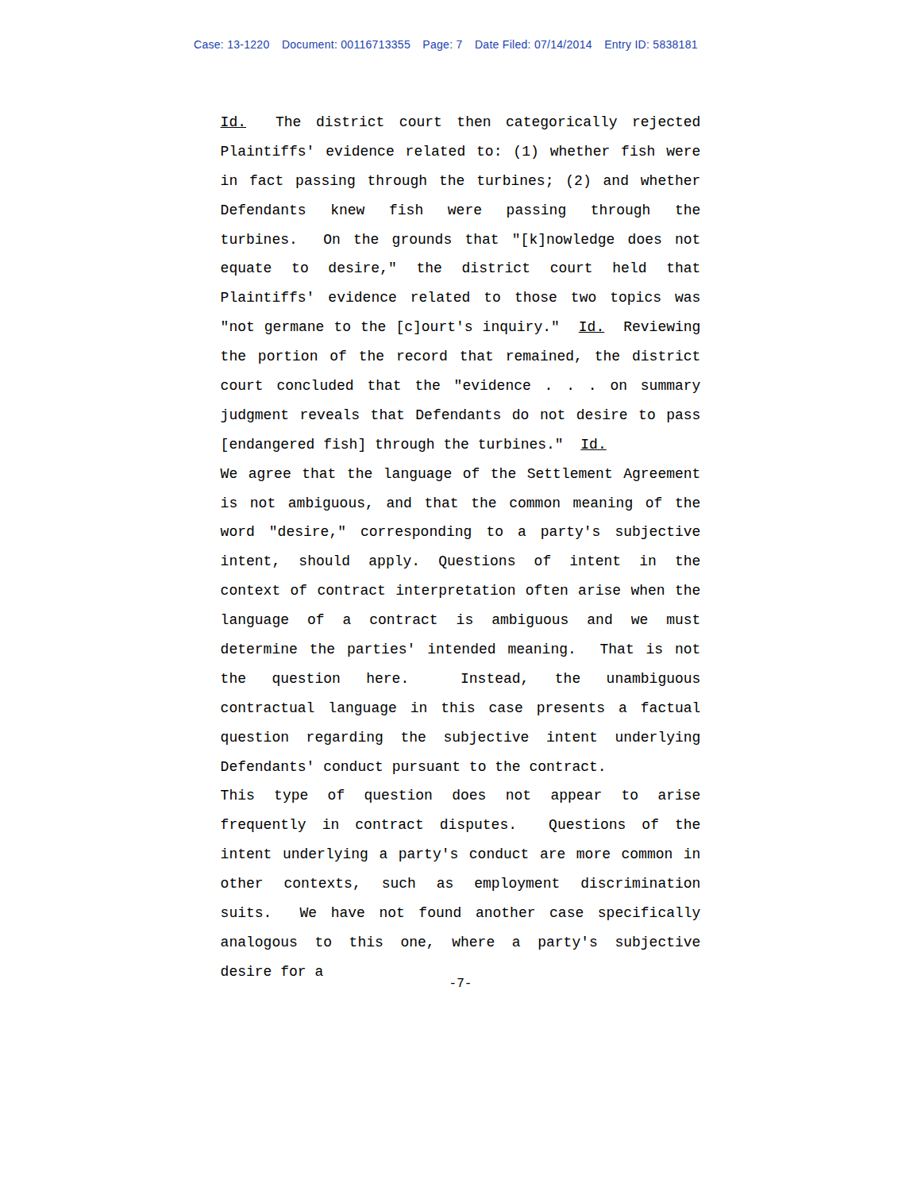Case: 13-1220 Document: 00116713355 Page: 7 Date Filed: 07/14/2014 Entry ID: 5838181
Id. The district court then categorically rejected Plaintiffs' evidence related to: (1) whether fish were in fact passing through the turbines; (2) and whether Defendants knew fish were passing through the turbines. On the grounds that "[k]nowledge does not equate to desire," the district court held that Plaintiffs' evidence related to those two topics was "not germane to the [c]ourt's inquiry." Id. Reviewing the portion of the record that remained, the district court concluded that the "evidence . . . on summary judgment reveals that Defendants do not desire to pass [endangered fish] through the turbines." Id.
We agree that the language of the Settlement Agreement is not ambiguous, and that the common meaning of the word "desire," corresponding to a party's subjective intent, should apply. Questions of intent in the context of contract interpretation often arise when the language of a contract is ambiguous and we must determine the parties' intended meaning. That is not the question here. Instead, the unambiguous contractual language in this case presents a factual question regarding the subjective intent underlying Defendants' conduct pursuant to the contract.
This type of question does not appear to arise frequently in contract disputes. Questions of the intent underlying a party's conduct are more common in other contexts, such as employment discrimination suits. We have not found another case specifically analogous to this one, where a party's subjective desire for a
-7-